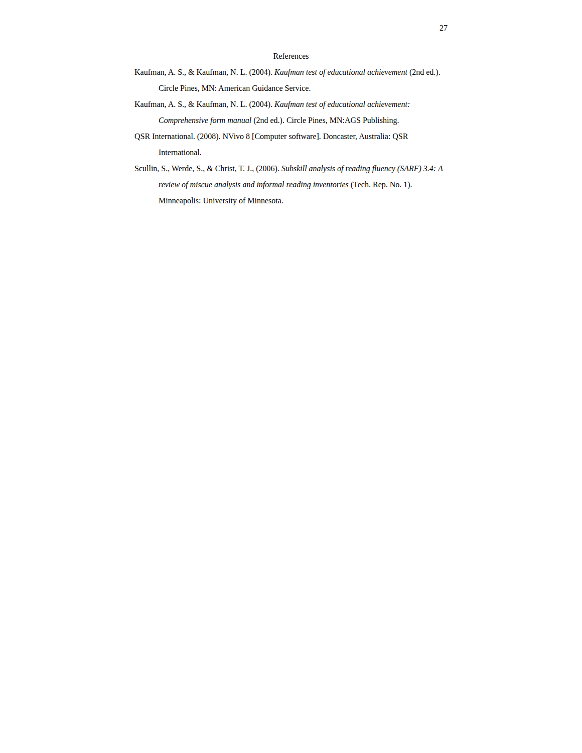27
References
Kaufman, A. S., & Kaufman, N. L. (2004). Kaufman test of educational achievement (2nd ed.). Circle Pines, MN: American Guidance Service.
Kaufman, A. S., & Kaufman, N. L. (2004). Kaufman test of educational achievement: Comprehensive form manual (2nd ed.). Circle Pines, MN:AGS Publishing.
QSR International. (2008). NVivo 8 [Computer software]. Doncaster, Australia: QSR International.
Scullin, S., Werde, S., & Christ, T. J., (2006). Subskill analysis of reading fluency (SARF) 3.4: A review of miscue analysis and informal reading inventories (Tech. Rep. No. 1). Minneapolis: University of Minnesota.